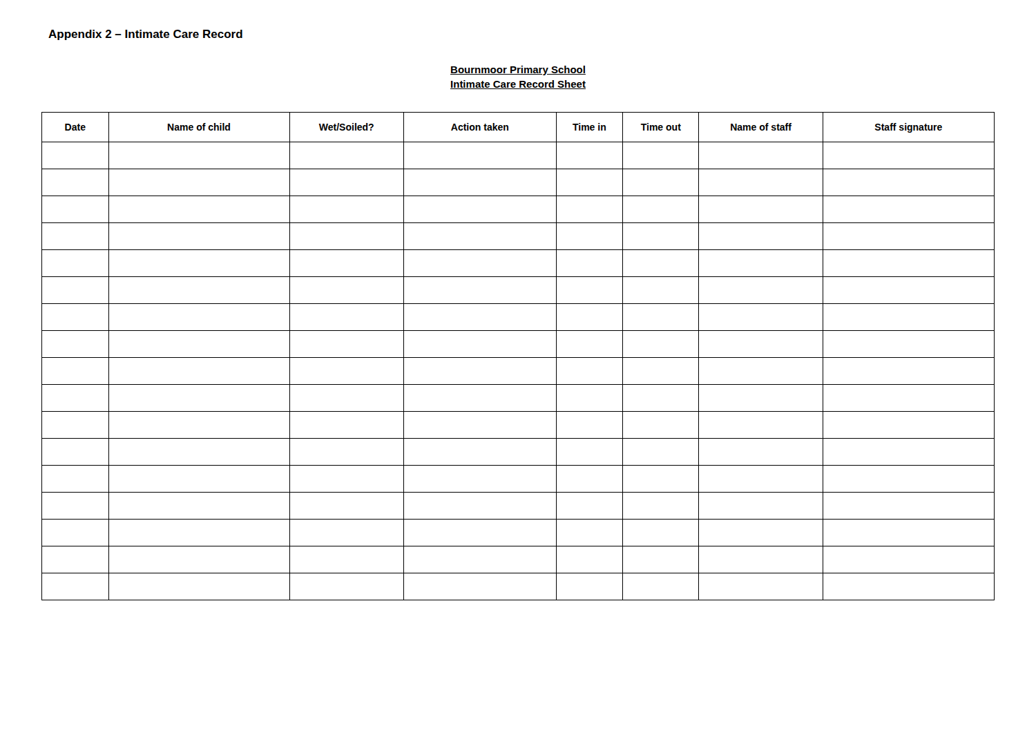Appendix 2 – Intimate Care Record
Bournmoor Primary School
Intimate Care Record Sheet
| Date | Name of child | Wet/Soiled? | Action taken | Time in | Time out | Name of staff | Staff signature |
| --- | --- | --- | --- | --- | --- | --- | --- |